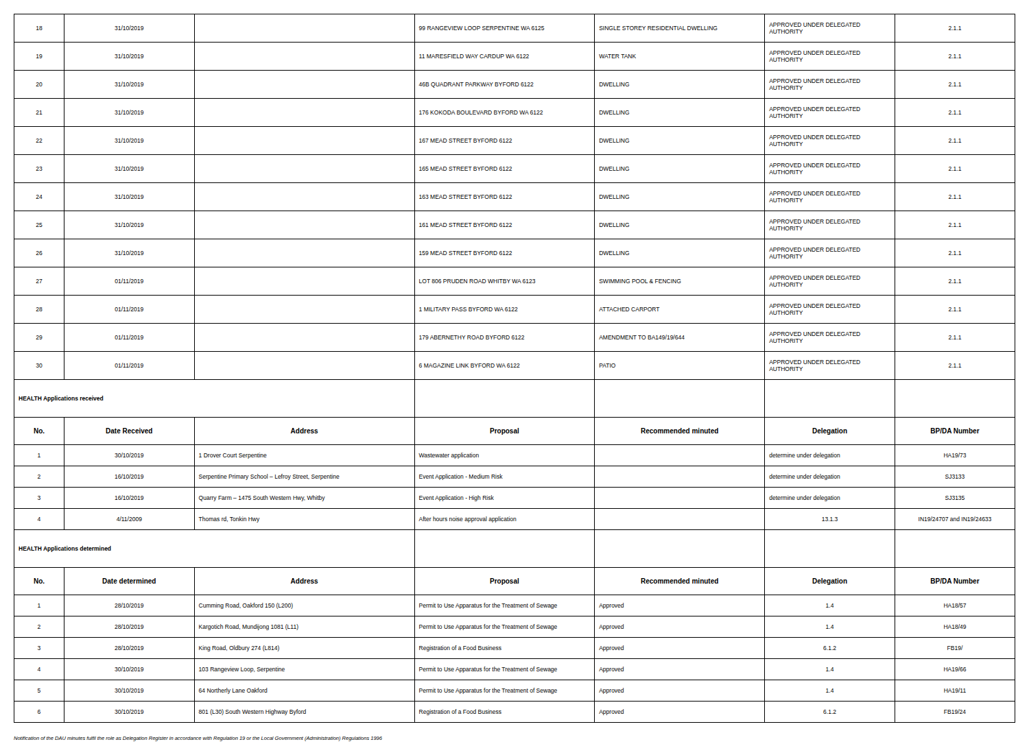| 18 | 31/10/2019 | | 99 RANGEVIEW LOOP SERPENTINE WA 6125 | SINGLE STOREY RESIDENTIAL DWELLING | APPROVED UNDER DELEGATED AUTHORITY | 2.1.1 |
| 19 | 31/10/2019 | | 11 MARESFIELD WAY CARDUP WA 6122 | WATER TANK | APPROVED UNDER DELEGATED AUTHORITY | 2.1.1 |
| 20 | 31/10/2019 | | 46B QUADRANT PARKWAY BYFORD 6122 | DWELLING | APPROVED UNDER DELEGATED AUTHORITY | 2.1.1 |
| 21 | 31/10/2019 | | 176 KOKODA BOULEVARD BYFORD WA 6122 | DWELLING | APPROVED UNDER DELEGATED AUTHORITY | 2.1.1 |
| 22 | 31/10/2019 | | 167 MEAD STREET BYFORD 6122 | DWELLING | APPROVED UNDER DELEGATED AUTHORITY | 2.1.1 |
| 23 | 31/10/2019 | | 165 MEAD STREET BYFORD 6122 | DWELLING | APPROVED UNDER DELEGATED AUTHORITY | 2.1.1 |
| 24 | 31/10/2019 | | 163 MEAD STREET BYFORD 6122 | DWELLING | APPROVED UNDER DELEGATED AUTHORITY | 2.1.1 |
| 25 | 31/10/2019 | | 161 MEAD STREET BYFORD 6122 | DWELLING | APPROVED UNDER DELEGATED AUTHORITY | 2.1.1 |
| 26 | 31/10/2019 | | 159 MEAD STREET BYFORD 6122 | DWELLING | APPROVED UNDER DELEGATED AUTHORITY | 2.1.1 |
| 27 | 01/11/2019 | | LOT 806 PRUDEN ROAD WHITBY WA 6123 | SWIMMING POOL & FENCING | APPROVED UNDER DELEGATED AUTHORITY | 2.1.1 |
| 28 | 01/11/2019 | | 1 MILITARY PASS BYFORD WA 6122 | ATTACHED CARPORT | APPROVED UNDER DELEGATED AUTHORITY | 2.1.1 |
| 29 | 01/11/2019 | | 179 ABERNETHY ROAD BYFORD 6122 | AMENDMENT TO BA149/19/644 | APPROVED UNDER DELEGATED AUTHORITY | 2.1.1 |
| 30 | 01/11/2019 | | 6 MAGAZINE LINK BYFORD WA 6122 | PATIO | APPROVED UNDER DELEGATED AUTHORITY | 2.1.1 |
| HEALTH Applications received | | | | |
| No. | Date Received | Address | Proposal | Recommended minuted | Delegation | BP/DA Number |
| 1 | 30/10/2019 | 1 Drover Court Serpentine | Wastewater application | | determine under delegation | HA19/73 |
| 2 | 16/10/2019 | Serpentine Primary School – Lefroy Street, Serpentine | Event Application - Medium Risk | | determine under delegation | SJ3133 |
| 3 | 16/10/2019 | Quarry Farm – 1475 South Western Hwy, Whitby | Event Application - High Risk | | determine under delegation | SJ3135 |
| 4 | 4/11/2009 | Thomas rd, Tonkin Hwy | After hours noise approval application | | 13.1.3 | IN19/24707 and IN19/24633 |
| HEALTH Applications determined | | | | |
| No. | Date determined | Address | Proposal | Recommended minuted | Delegation | BP/DA Number |
| 1 | 28/10/2019 | Cumming Road, Oakford 150 (L200) | Permit to Use Apparatus for the Treatment of Sewage | Approved | 1.4 | HA18/57 |
| 2 | 28/10/2019 | Kargotich Road, Mundijong 1081 (L11) | Permit to Use Apparatus for the Treatment of Sewage | Approved | 1.4 | HA18/49 |
| 3 | 28/10/2019 | King Road, Oldbury 274 (L814) | Registration of a Food Business | Approved | 6.1.2 | FB19/ |
| 4 | 30/10/2019 | 103 Rangeview Loop, Serpentine | Permit to Use Apparatus for the Treatment of Sewage | Approved | 1.4 | HA19/66 |
| 5 | 30/10/2019 | 64 Northerly Lane Oakford | Permit to Use Apparatus for the Treatment of Sewage | Approved | 1.4 | HA19/11 |
| 6 | 30/10/2019 | 801 (L30) South Western Highway Byford | Registration of a Food Business | Approved | 6.1.2 | FB19/24 |
Notification of the DAU minutes fulfil the role as Delegation Register in accordance with Regulation 19 or the Local Government (Administration) Regulations 1996